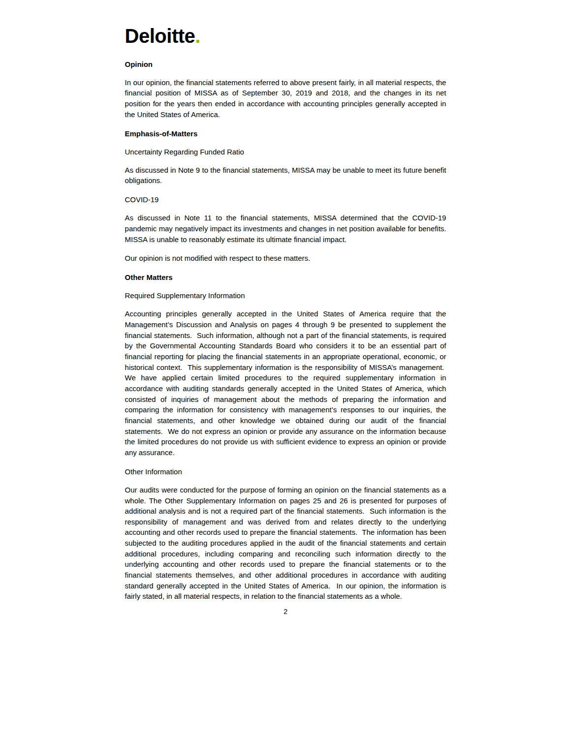Deloitte.
Opinion
In our opinion, the financial statements referred to above present fairly, in all material respects, the financial position of MISSA as of September 30, 2019 and 2018, and the changes in its net position for the years then ended in accordance with accounting principles generally accepted in the United States of America.
Emphasis-of-Matters
Uncertainty Regarding Funded Ratio
As discussed in Note 9 to the financial statements, MISSA may be unable to meet its future benefit obligations.
COVID-19
As discussed in Note 11 to the financial statements, MISSA determined that the COVID-19 pandemic may negatively impact its investments and changes in net position available for benefits. MISSA is unable to reasonably estimate its ultimate financial impact.
Our opinion is not modified with respect to these matters.
Other Matters
Required Supplementary Information
Accounting principles generally accepted in the United States of America require that the Management’s Discussion and Analysis on pages 4 through 9 be presented to supplement the financial statements. Such information, although not a part of the financial statements, is required by the Governmental Accounting Standards Board who considers it to be an essential part of financial reporting for placing the financial statements in an appropriate operational, economic, or historical context. This supplementary information is the responsibility of MISSA’s management. We have applied certain limited procedures to the required supplementary information in accordance with auditing standards generally accepted in the United States of America, which consisted of inquiries of management about the methods of preparing the information and comparing the information for consistency with management’s responses to our inquiries, the financial statements, and other knowledge we obtained during our audit of the financial statements. We do not express an opinion or provide any assurance on the information because the limited procedures do not provide us with sufficient evidence to express an opinion or provide any assurance.
Other Information
Our audits were conducted for the purpose of forming an opinion on the financial statements as a whole. The Other Supplementary Information on pages 25 and 26 is presented for purposes of additional analysis and is not a required part of the financial statements. Such information is the responsibility of management and was derived from and relates directly to the underlying accounting and other records used to prepare the financial statements. The information has been subjected to the auditing procedures applied in the audit of the financial statements and certain additional procedures, including comparing and reconciling such information directly to the underlying accounting and other records used to prepare the financial statements or to the financial statements themselves, and other additional procedures in accordance with auditing standard generally accepted in the United States of America. In our opinion, the information is fairly stated, in all material respects, in relation to the financial statements as a whole.
2